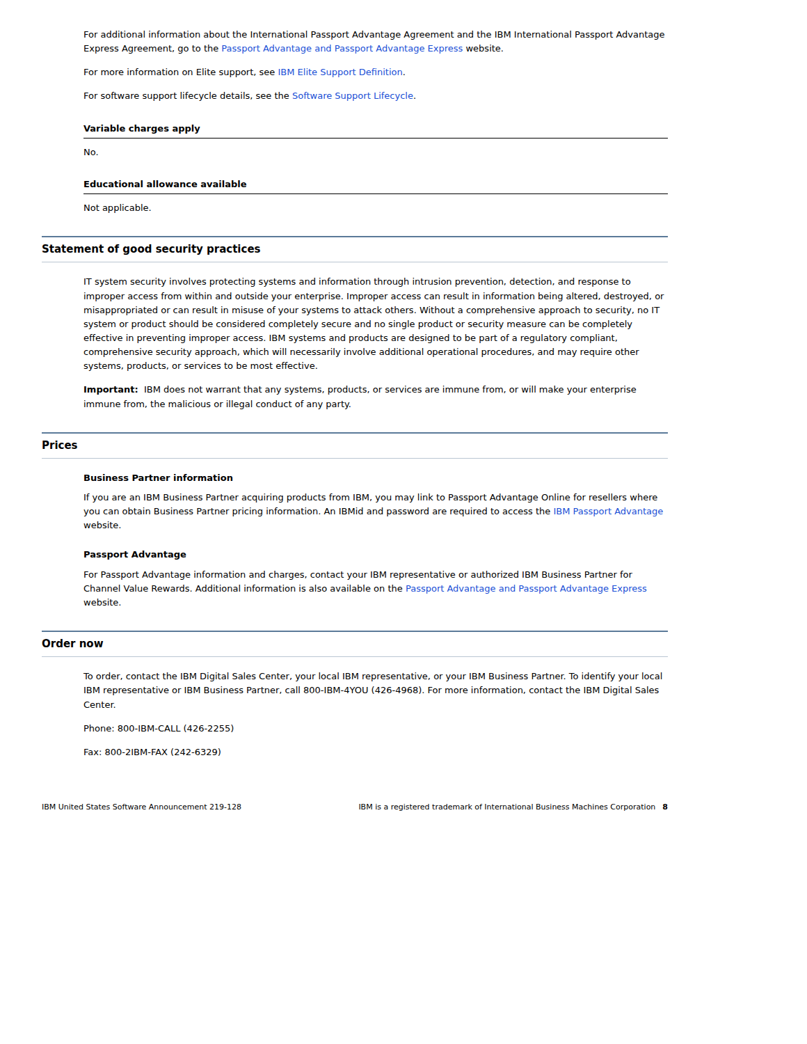For additional information about the International Passport Advantage Agreement and the IBM International Passport Advantage Express Agreement, go to the Passport Advantage and Passport Advantage Express website.
For more information on Elite support, see IBM Elite Support Definition.
For software support lifecycle details, see the Software Support Lifecycle.
Variable charges apply
No.
Educational allowance available
Not applicable.
Statement of good security practices
IT system security involves protecting systems and information through intrusion prevention, detection, and response to improper access from within and outside your enterprise. Improper access can result in information being altered, destroyed, or misappropriated or can result in misuse of your systems to attack others. Without a comprehensive approach to security, no IT system or product should be considered completely secure and no single product or security measure can be completely effective in preventing improper access. IBM systems and products are designed to be part of a regulatory compliant, comprehensive security approach, which will necessarily involve additional operational procedures, and may require other systems, products, or services to be most effective.
Important: IBM does not warrant that any systems, products, or services are immune from, or will make your enterprise immune from, the malicious or illegal conduct of any party.
Prices
Business Partner information
If you are an IBM Business Partner acquiring products from IBM, you may link to Passport Advantage Online for resellers where you can obtain Business Partner pricing information. An IBMid and password are required to access the IBM Passport Advantage website.
Passport Advantage
For Passport Advantage information and charges, contact your IBM representative or authorized IBM Business Partner for Channel Value Rewards. Additional information is also available on the Passport Advantage and Passport Advantage Express website.
Order now
To order, contact the IBM Digital Sales Center, your local IBM representative, or your IBM Business Partner. To identify your local IBM representative or IBM Business Partner, call 800-IBM-4YOU (426-4968). For more information, contact the IBM Digital Sales Center.
Phone: 800-IBM-CALL (426-2255)
Fax: 800-2IBM-FAX (242-6329)
IBM United States Software Announcement 219-128 IBM is a registered trademark of International Business Machines Corporation8